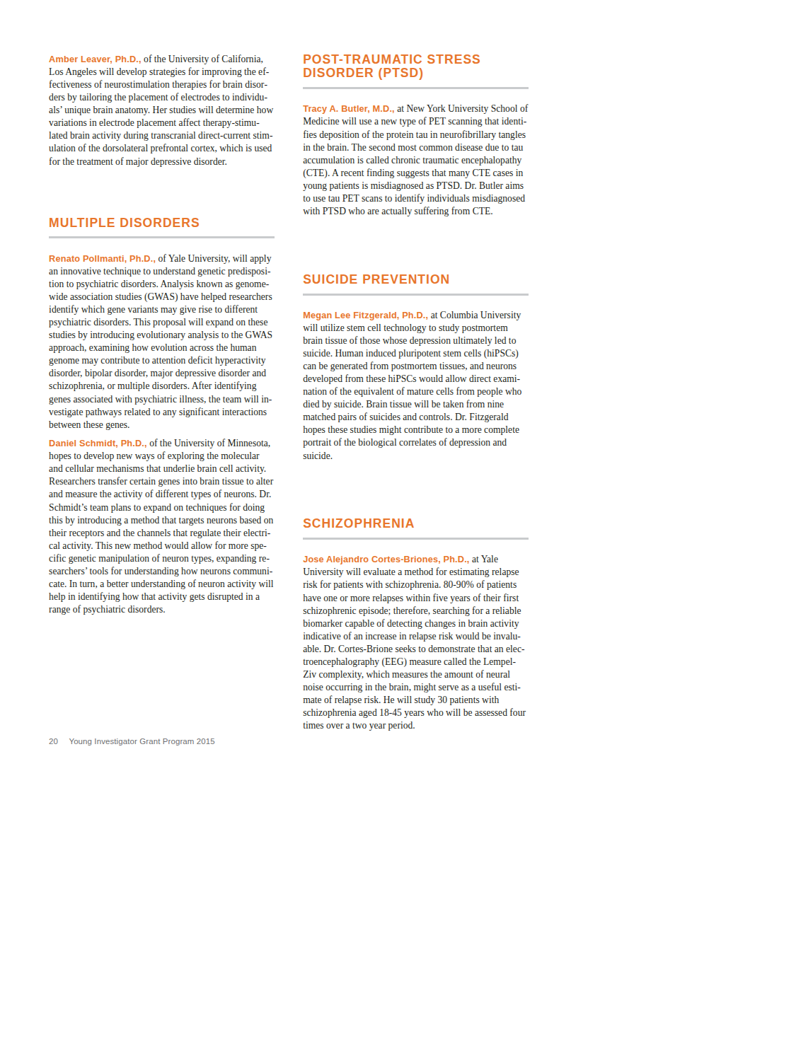Amber Leaver, Ph.D., of the University of California, Los Angeles will develop strategies for improving the effectiveness of neurostimulation therapies for brain disorders by tailoring the placement of electrodes to individuals’ unique brain anatomy. Her studies will determine how variations in electrode placement affect therapy-stimulated brain activity during transcranial direct-current stimulation of the dorsolateral prefrontal cortex, which is used for the treatment of major depressive disorder.
Multiple Disorders
Renato Pollmanti, Ph.D., of Yale University, will apply an innovative technique to understand genetic predisposition to psychiatric disorders. Analysis known as genome-wide association studies (GWAS) have helped researchers identify which gene variants may give rise to different psychiatric disorders. This proposal will expand on these studies by introducing evolutionary analysis to the GWAS approach, examining how evolution across the human genome may contribute to attention deficit hyperactivity disorder, bipolar disorder, major depressive disorder and schizophrenia, or multiple disorders. After identifying genes associated with psychiatric illness, the team will investigate pathways related to any significant interactions between these genes.
Daniel Schmidt, Ph.D., of the University of Minnesota, hopes to develop new ways of exploring the molecular and cellular mechanisms that underlie brain cell activity. Researchers transfer certain genes into brain tissue to alter and measure the activity of different types of neurons. Dr. Schmidt’s team plans to expand on techniques for doing this by introducing a method that targets neurons based on their receptors and the channels that regulate their electrical activity. This new method would allow for more specific genetic manipulation of neuron types, expanding researchers’ tools for understanding how neurons communicate. In turn, a better understanding of neuron activity will help in identifying how that activity gets disrupted in a range of psychiatric disorders.
Post-Traumatic Stress Disorder (PTSD)
Tracy A. Butler, M.D., at New York University School of Medicine will use a new type of PET scanning that identifies deposition of the protein tau in neurofibrillary tangles in the brain. The second most common disease due to tau accumulation is called chronic traumatic encephalopathy (CTE). A recent finding suggests that many CTE cases in young patients is misdiagnosed as PTSD. Dr. Butler aims to use tau PET scans to identify individuals misdiagnosed with PTSD who are actually suffering from CTE.
Suicide Prevention
Megan Lee Fitzgerald, Ph.D., at Columbia University will utilize stem cell technology to study postmortem brain tissue of those whose depression ultimately led to suicide. Human induced pluripotent stem cells (hiPSCs) can be generated from postmortem tissues, and neurons developed from these hiPSCs would allow direct examination of the equivalent of mature cells from people who died by suicide. Brain tissue will be taken from nine matched pairs of suicides and controls. Dr. Fitzgerald hopes these studies might contribute to a more complete portrait of the biological correlates of depression and suicide.
Schizophrenia
Jose Alejandro Cortes-Briones, Ph.D., at Yale University will evaluate a method for estimating relapse risk for patients with schizophrenia. 80-90% of patients have one or more relapses within five years of their first schizophrenic episode; therefore, searching for a reliable biomarker capable of detecting changes in brain activity indicative of an increase in relapse risk would be invaluable. Dr. Cortes-Brione seeks to demonstrate that an electroencephalography (EEG) measure called the Lempel-Ziv complexity, which measures the amount of neural noise occurring in the brain, might serve as a useful estimate of relapse risk. He will study 30 patients with schizophrenia aged 18-45 years who will be assessed four times over a two year period.
20 Young Investigator Grant Program 2015